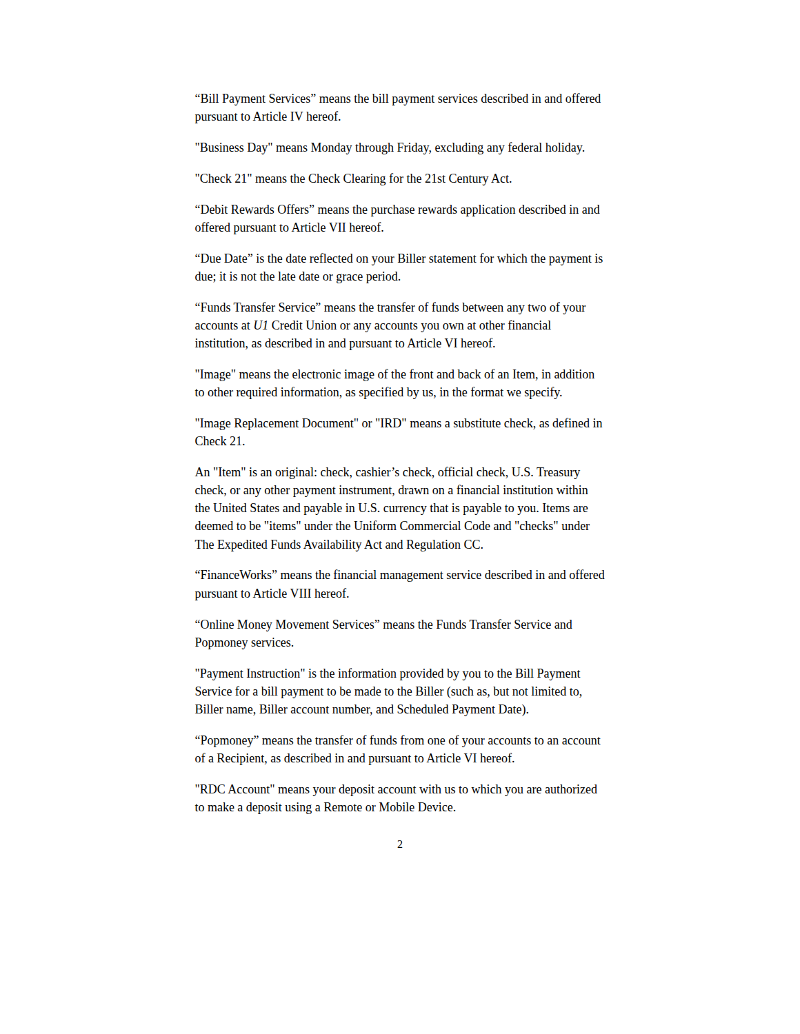“Bill Payment Services” means the bill payment services described in and offered pursuant to Article IV hereof.
"Business Day" means Monday through Friday, excluding any federal holiday.
"Check 21" means the Check Clearing for the 21st Century Act.
“Debit Rewards Offers” means the purchase rewards application described in and offered pursuant to Article VII hereof.
“Due Date” is the date reflected on your Biller statement for which the payment is due; it is not the late date or grace period.
“Funds Transfer Service” means the transfer of funds between any two of your accounts at U1 Credit Union or any accounts you own at other financial institution, as described in and pursuant to Article VI hereof.
"Image" means the electronic image of the front and back of an Item, in addition to other required information, as specified by us, in the format we specify.
"Image Replacement Document" or "IRD" means a substitute check, as defined in Check 21.
An "Item" is an original: check, cashier’s check, official check, U.S. Treasury check, or any other payment instrument, drawn on a financial institution within the United States and payable in U.S. currency that is payable to you. Items are deemed to be "items" under the Uniform Commercial Code and "checks" under The Expedited Funds Availability Act and Regulation CC.
“FinanceWorks” means the financial management service described in and offered pursuant to Article VIII hereof.
“Online Money Movement Services” means the Funds Transfer Service and Popmoney services.
"Payment Instruction" is the information provided by you to the Bill Payment Service for a bill payment to be made to the Biller (such as, but not limited to, Biller name, Biller account number, and Scheduled Payment Date).
“Popmoney” means the transfer of funds from one of your accounts to an account of a Recipient, as described in and pursuant to Article VI hereof.
"RDC Account" means your deposit account with us to which you are authorized to make a deposit using a Remote or Mobile Device.
2